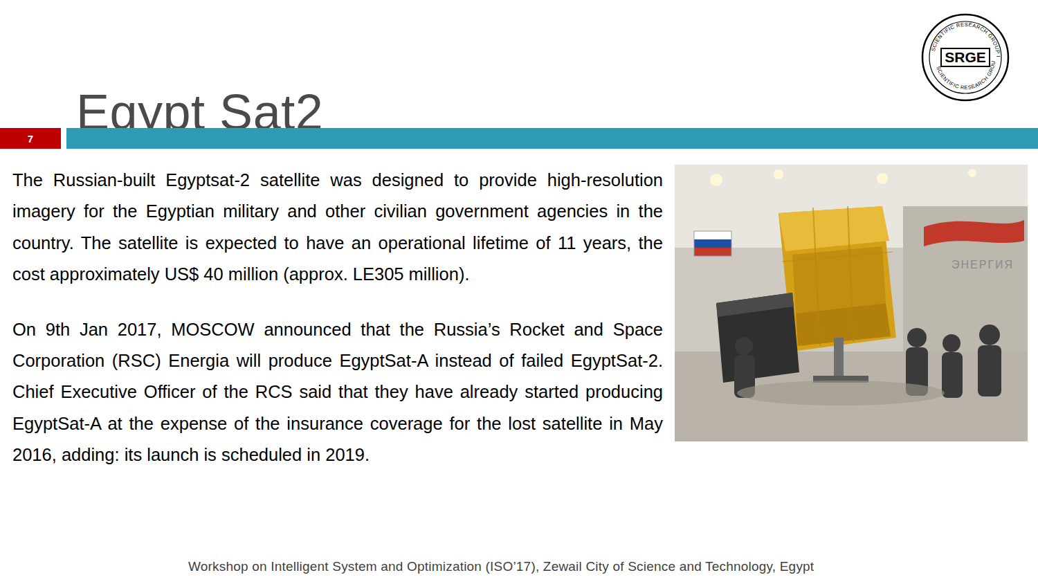SRGE SCIENTIFIC RESEARCH GROUP IN EGYPT SCIENTIFIC RESEARCH GROUP IN EGYPT
Egypt Sat2
7
The Russian-built Egyptsat-2 satellite was designed to provide high-resolution imagery for the Egyptian military and other civilian government agencies in the country. The satellite is expected to have an operational lifetime of 11 years, the cost approximately US$ 40 million (approx. LE305 million).
On 9th Jan 2017, MOSCOW announced that the Russia’s Rocket and Space Corporation (RSC) Energia will produce EgyptSat-A instead of failed EgyptSat-2. Chief Executive Officer of the RCS said that they have already started producing EgyptSat-A at the expense of the insurance coverage for the lost satellite in May 2016, adding: its launch is scheduled in 2019.
ЭНЕРГИЯ
Workshop on Intelligent System and Optimization (ISO’17), Zewail City of Science and Technology, Egypt